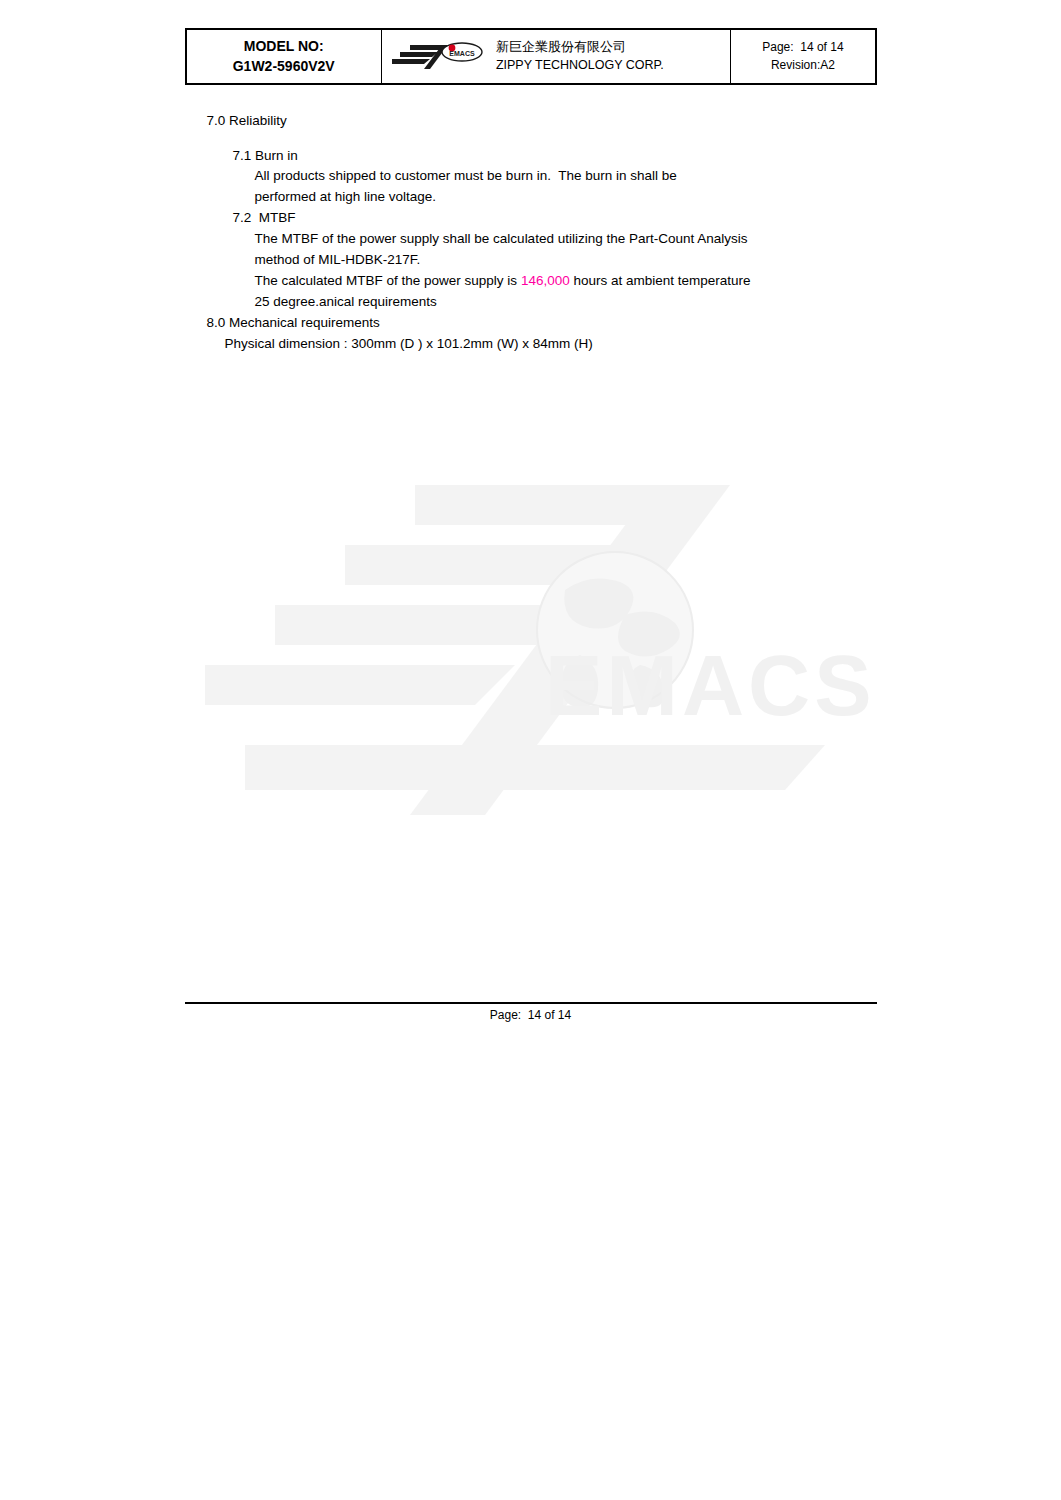| MODEL NO: G1W2-5960V2V | EMACS 新巨企業股份有限公司 ZIPPY TECHNOLOGY CORP. | Page: 14 of 14 Revision:A2 |
7.0 Reliability
7.1 Burn in
All products shipped to customer must be burn in. The burn in shall be
performed at high line voltage.
7.2 MTBF
The MTBF of the power supply shall be calculated utilizing the Part-Count Analysis
method of MIL-HDBK-217F.
The calculated MTBF of the power supply is 146,000 hours at ambient temperature
25 degree.anical requirements
8.0 Mechanical requirements
Physical dimension : 300mm (D ) x 101.2mm (W) x 84mm (H)
EMACS
Page: 14 of 14